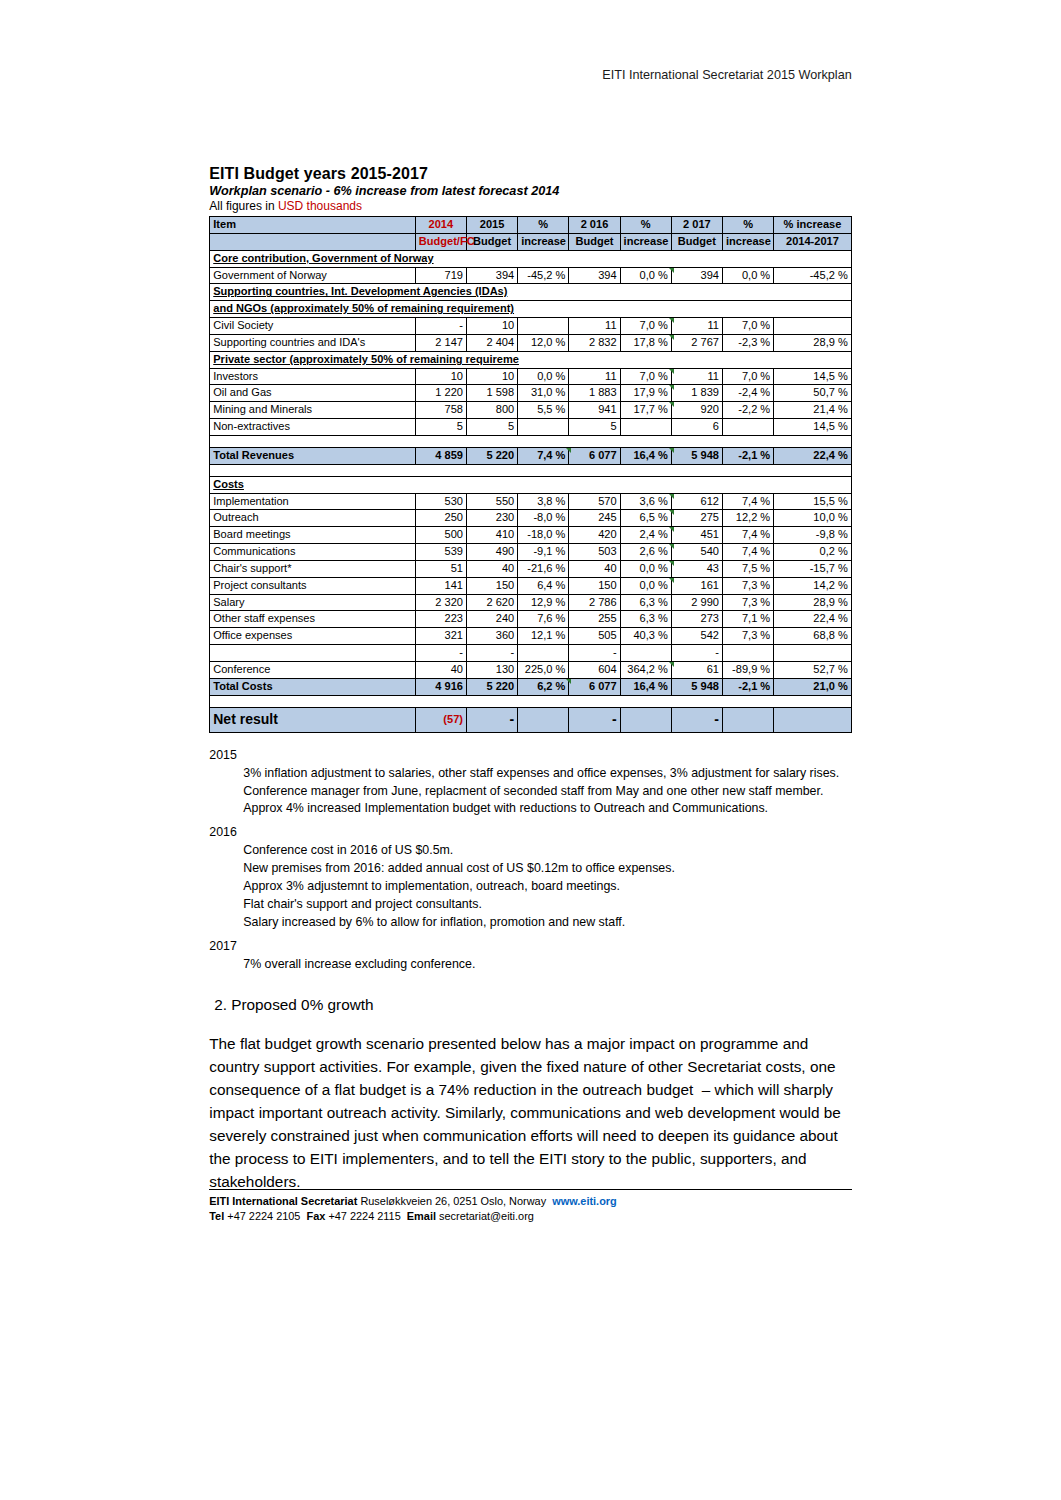EITI International Secretariat 2015 Workplan
EITI Budget years 2015-2017
Workplan scenario - 6% increase from latest forecast 2014
All figures in USD thousands
| Item | 2014 | 2015 | % | 2 016 | % | 2 017 | % | % increase |
| --- | --- | --- | --- | --- | --- | --- | --- | --- |
| | Budget/FC | Budget | increase | Budget | increase | Budget | increase | 2014-2017 |
| Core contribution, Government of Norway |
| Government of Norway | 719 | 394 | -45,2 % | 394 | 0,0 % | 394 | 0,0 % | -45,2 % |
| Supporting countries, Int. Development Agencies (IDAs) |
| and NGOs (approximately 50% of remaining requirement) |
| Civil Society | - | 10 | | 11 | 7,0 % | 11 | 7,0 % | |
| Supporting countries and IDA's | 2 147 | 2 404 | 12,0 % | 2 832 | 17,8 % | 2 767 | -2,3 % | 28,9 % |
| Private sector (approximately 50% of remaining requireme |
| Investors | 10 | 10 | 0,0 % | 11 | 7,0 % | 11 | 7,0 % | 14,5 % |
| Oil and Gas | 1 220 | 1 598 | 31,0 % | 1 883 | 17,9 % | 1 839 | -2,4 % | 50,7 % |
| Mining and Minerals | 758 | 800 | 5,5 % | 941 | 17,7 % | 920 | -2,2 % | 21,4 % |
| Non-extractives | 5 | 5 | | 5 | | 6 | | 14,5 % |
| Total Revenues | 4 859 | 5 220 | 7,4 % | 6 077 | 16,4 % | 5 948 | -2,1 % | 22,4 % |
| Costs |
| Implementation | 530 | 550 | 3,8 % | 570 | 3,6 % | 612 | 7,4 % | 15,5 % |
| Outreach | 250 | 230 | -8,0 % | 245 | 6,5 % | 275 | 12,2 % | 10,0 % |
| Board meetings | 500 | 410 | -18,0 % | 420 | 2,4 % | 451 | 7,4 % | -9,8 % |
| Communications | 539 | 490 | -9,1 % | 503 | 2,6 % | 540 | 7,4 % | 0,2 % |
| Chair's support* | 51 | 40 | -21,6 % | 40 | 0,0 % | 43 | 7,5 % | -15,7 % |
| Project consultants | 141 | 150 | 6,4 % | 150 | 0,0 % | 161 | 7,3 % | 14,2 % |
| Salary | 2 320 | 2 620 | 12,9 % | 2 786 | 6,3 % | 2 990 | 7,3 % | 28,9 % |
| Other staff expenses | 223 | 240 | 7,6 % | 255 | 6,3 % | 273 | 7,1 % | 22,4 % |
| Office expenses | 321 | 360 | 12,1 % | 505 | 40,3 % | 542 | 7,3 % | 68,8 % |
| | - | - | | - | | - | | |
| Conference | 40 | 130 | 225,0 % | 604 | 364,2 % | 61 | -89,9 % | 52,7 % |
| Total Costs | 4 916 | 5 220 | 6,2 % | 6 077 | 16,4 % | 5 948 | -2,1 % | 21,0 % |
| Net result | (57) | - | | - | | - | | |
2015
3% inflation adjustment to salaries, other staff expenses and office expenses, 3% adjustment for salary rises.
Conference manager from June, replacment of seconded staff from May and one other new staff member.
Approx 4% increased Implementation budget with reductions to Outreach and Communications.
2016
Conference cost in 2016 of US $0.5m.
New premises from 2016: added annual cost of US $0.12m to office expenses.
Approx 3% adjustemnt to implementation, outreach, board meetings.
Flat chair's support and project consultants.
Salary increased by 6% to allow for inflation, promotion and new staff.
2017
7% overall increase excluding conference.
Proposed 0% growth
The flat budget growth scenario presented below has a major impact on programme and country support activities. For example, given the fixed nature of other Secretariat costs, one consequence of a flat budget is a 74% reduction in the outreach budget – which will sharply impact important outreach activity. Similarly, communications and web development would be severely constrained just when communication efforts will need to deepen its guidance about the process to EITI implementers, and to tell the EITI story to the public, supporters, and stakeholders.
EITI International Secretariat Ruseløkkveien 26, 0251 Oslo, Norway www.eiti.org
Tel +47 2224 2105 Fax +47 2224 2115 Email secretariat@eiti.org